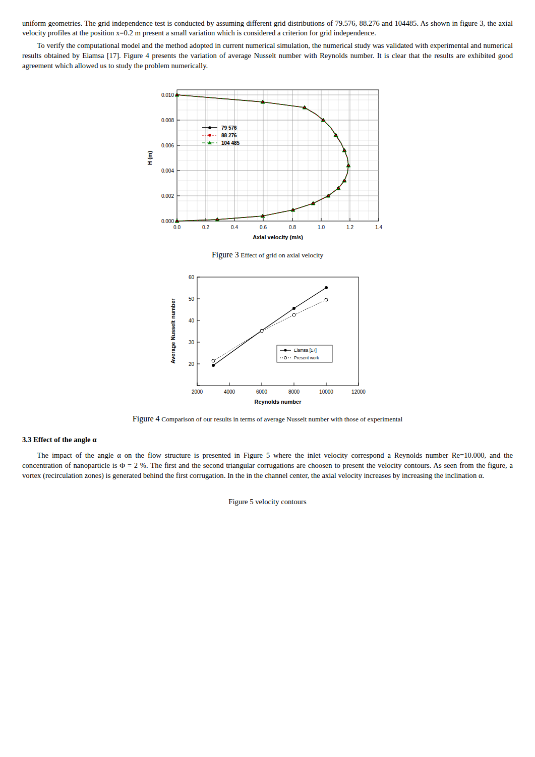uniform geometries. The grid independence test is conducted by assuming different grid distributions of 79.576, 88.276 and 104485. As shown in figure 3, the axial velocity profiles at the position x=0.2 m present a small variation which is considered a criterion for grid independence.
To verify the computational model and the method adopted in current numerical simulation, the numerical study was validated with experimental and numerical results obtained by Eiamsa [17]. Figure 4 presents the variation of average Nusselt number with Reynolds number. It is clear that the results are exhibited good agreement which allowed us to study the problem numerically.
0.010 0.008 0.006 0.004 0.002 0.000 0.0 0.2 0.4 0.6 0.8 1.0 1.2 1.4 H (m) Axial velocity (m/s) 79 576 88 276 104 485
Figure 3 Effect of grid on axial velocity
60 50 40 30 20 2000 4000 6000 8000 10000 12000 Average Nusselt number Reynolds number Eiamsa [17] Present work
Figure 4 Comparison of our results in terms of average Nusselt number with those of experimental
3.3 Effect of the angle α
The impact of the angle α on the flow structure is presented in Figure 5 where the inlet velocity correspond a Reynolds number Re=10.000, and the concentration of nanoparticle is Φ = 2 %. The first and the second triangular corrugations are choosen to present the velocity contours. As seen from the figure, a vortex (recirculation zones) is generated behind the first corrugation. In the in the channel center, the axial velocity increases by increasing the inclination α.
Figure 5 velocity contours